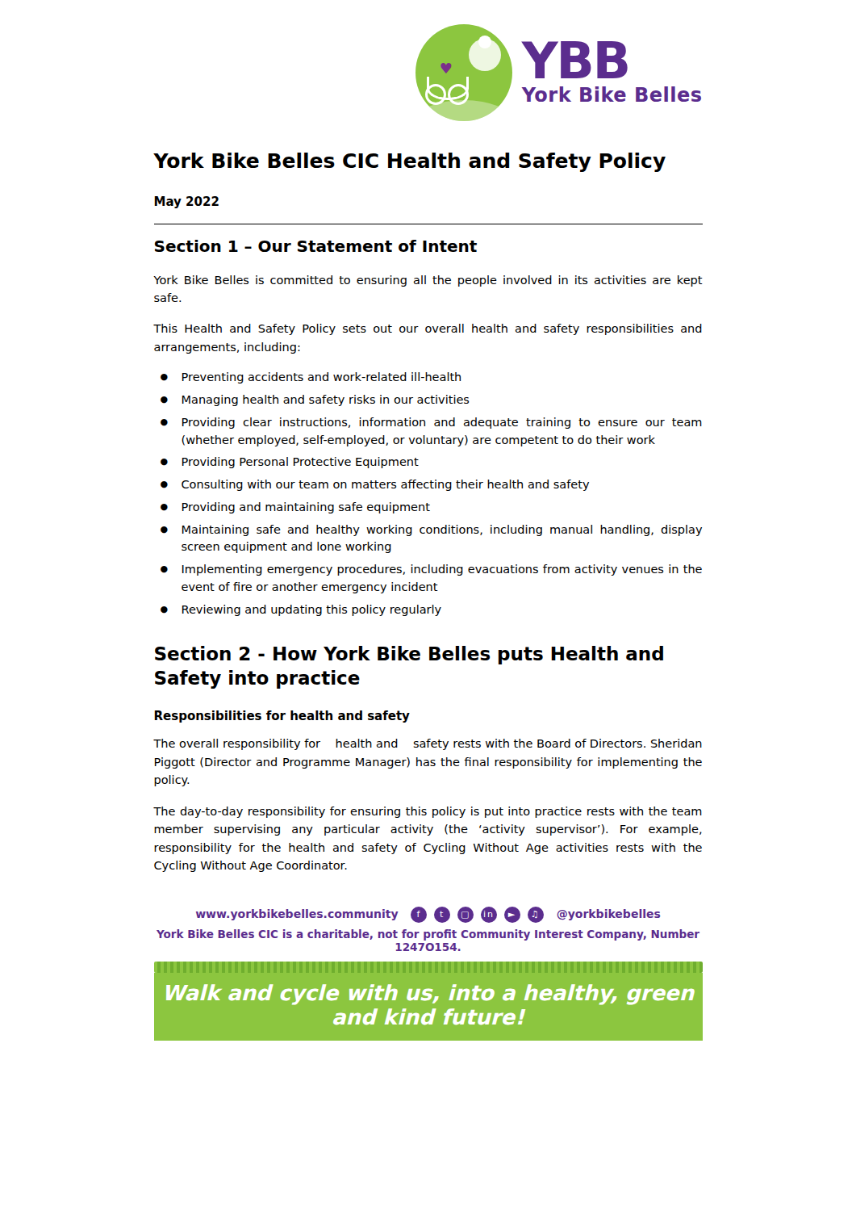♥
YBB
York Bike Belles
York Bike Belles CIC Health and Safety Policy
May 2022
Section 1 – Our Statement of Intent
York Bike Belles is committed to ensuring all the people involved in its activities are kept safe.
This Health and Safety Policy sets out our overall health and safety responsibilities and arrangements, including:
Preventing accidents and work-related ill-health
Managing health and safety risks in our activities
Providing clear instructions, information and adequate training to ensure our team (whether employed, self-employed, or voluntary) are competent to do their work
Providing Personal Protective Equipment
Consulting with our team on matters affecting their health and safety
Providing and maintaining safe equipment
Maintaining safe and healthy working conditions, including manual handling, display screen equipment and lone working
Implementing emergency procedures, including evacuations from activity venues in the event of fire or another emergency incident
Reviewing and updating this policy regularly
Section 2 - How York Bike Belles puts Health and Safety into practice
Responsibilities for health and safety
The overall responsibility for health and safety rests with the Board of Directors. Sheridan Piggott (Director and Programme Manager) has the final responsibility for implementing the policy.
The day-to-day responsibility for ensuring this policy is put into practice rests with the team member supervising any particular activity (the ‘activity supervisor’). For example, responsibility for the health and safety of Cycling Without Age activities rests with the Cycling Without Age Coordinator.
www.yorkbikebelles.community f t ▢ in ► ♫ @yorkbikebelles
York Bike Belles CIC is a charitable, not for profit Community Interest Company, Number 1247O154.
Walk and cycle with us, into a healthy, green and kind future!